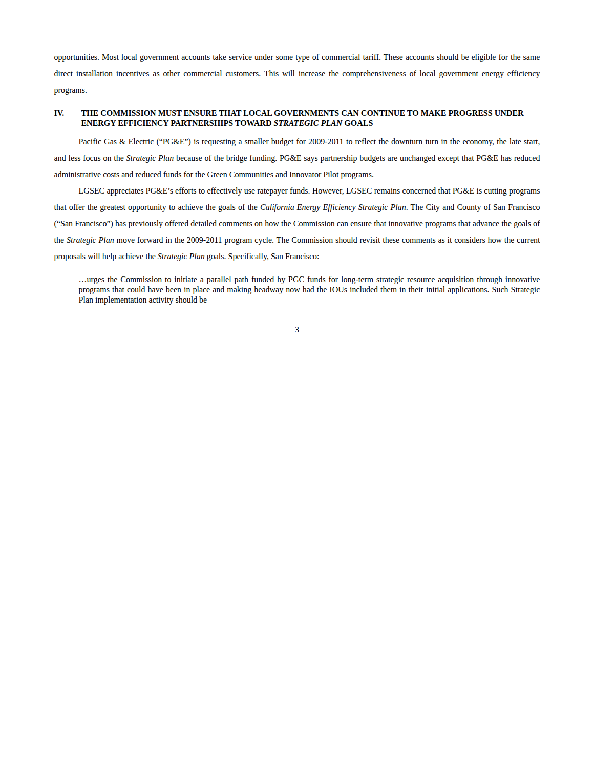opportunities. Most local government accounts take service under some type of commercial tariff. These accounts should be eligible for the same direct installation incentives as other commercial customers. This will increase the comprehensiveness of local government energy efficiency programs.
IV. THE COMMISSION MUST ENSURE THAT LOCAL GOVERNMENTS CAN CONTINUE TO MAKE PROGRESS UNDER ENERGY EFFICIENCY PARTNERSHIPS TOWARD STRATEGIC PLAN GOALS
Pacific Gas & Electric (“PG&E”) is requesting a smaller budget for 2009-2011 to reflect the downturn turn in the economy, the late start, and less focus on the Strategic Plan because of the bridge funding. PG&E says partnership budgets are unchanged except that PG&E has reduced administrative costs and reduced funds for the Green Communities and Innovator Pilot programs.
LGSEC appreciates PG&E’s efforts to effectively use ratepayer funds. However, LGSEC remains concerned that PG&E is cutting programs that offer the greatest opportunity to achieve the goals of the California Energy Efficiency Strategic Plan. The City and County of San Francisco (“San Francisco”) has previously offered detailed comments on how the Commission can ensure that innovative programs that advance the goals of the Strategic Plan move forward in the 2009-2011 program cycle. The Commission should revisit these comments as it considers how the current proposals will help achieve the Strategic Plan goals. Specifically, San Francisco:
…urges the Commission to initiate a parallel path funded by PGC funds for long-term strategic resource acquisition through innovative programs that could have been in place and making headway now had the IOUs included them in their initial applications. Such Strategic Plan implementation activity should be
3